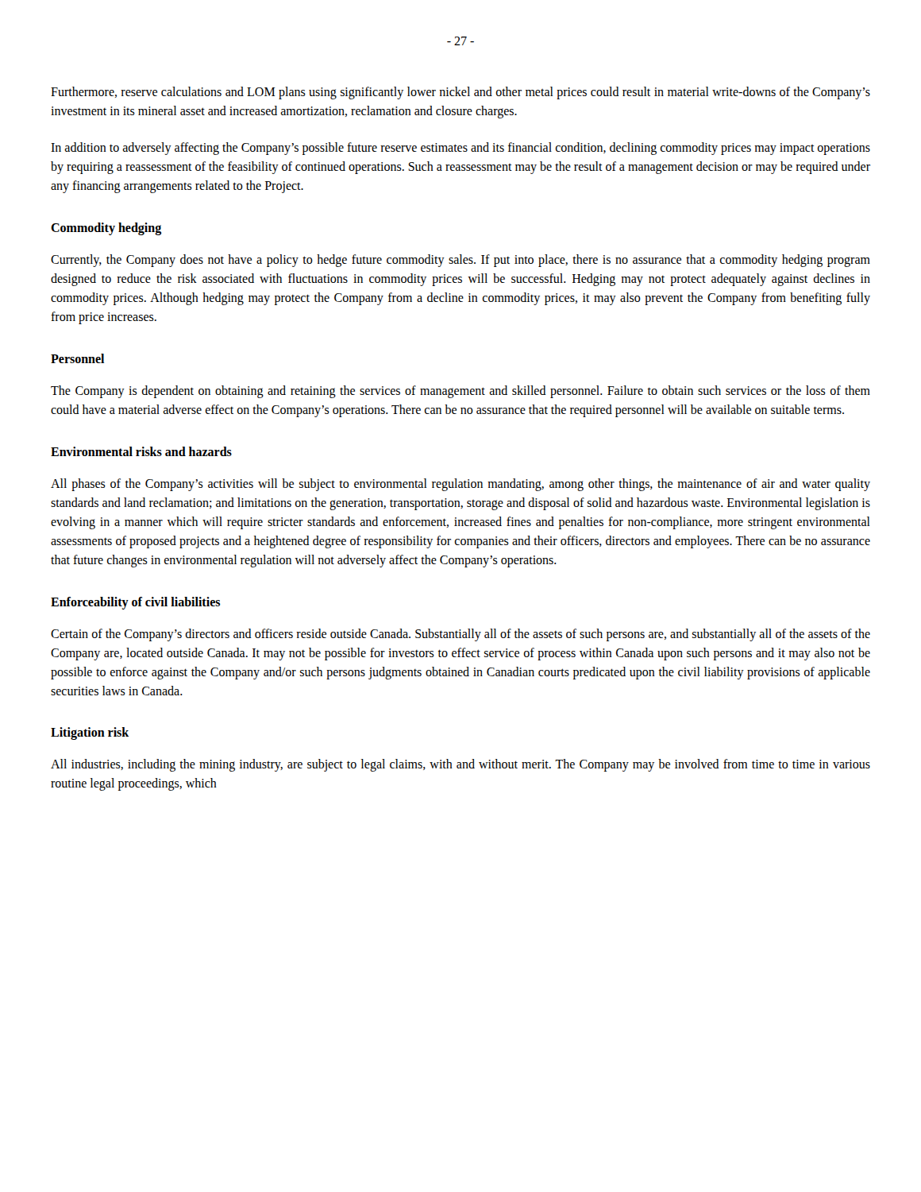- 27 -
Furthermore, reserve calculations and LOM plans using significantly lower nickel and other metal prices could result in material write-downs of the Company’s investment in its mineral asset and increased amortization, reclamation and closure charges.
In addition to adversely affecting the Company’s possible future reserve estimates and its financial condition, declining commodity prices may impact operations by requiring a reassessment of the feasibility of continued operations. Such a reassessment may be the result of a management decision or may be required under any financing arrangements related to the Project.
Commodity hedging
Currently, the Company does not have a policy to hedge future commodity sales. If put into place, there is no assurance that a commodity hedging program designed to reduce the risk associated with fluctuations in commodity prices will be successful. Hedging may not protect adequately against declines in commodity prices. Although hedging may protect the Company from a decline in commodity prices, it may also prevent the Company from benefiting fully from price increases.
Personnel
The Company is dependent on obtaining and retaining the services of management and skilled personnel. Failure to obtain such services or the loss of them could have a material adverse effect on the Company’s operations. There can be no assurance that the required personnel will be available on suitable terms.
Environmental risks and hazards
All phases of the Company’s activities will be subject to environmental regulation mandating, among other things, the maintenance of air and water quality standards and land reclamation; and limitations on the generation, transportation, storage and disposal of solid and hazardous waste. Environmental legislation is evolving in a manner which will require stricter standards and enforcement, increased fines and penalties for non-compliance, more stringent environmental assessments of proposed projects and a heightened degree of responsibility for companies and their officers, directors and employees. There can be no assurance that future changes in environmental regulation will not adversely affect the Company’s operations.
Enforceability of civil liabilities
Certain of the Company’s directors and officers reside outside Canada. Substantially all of the assets of such persons are, and substantially all of the assets of the Company are, located outside Canada. It may not be possible for investors to effect service of process within Canada upon such persons and it may also not be possible to enforce against the Company and/or such persons judgments obtained in Canadian courts predicated upon the civil liability provisions of applicable securities laws in Canada.
Litigation risk
All industries, including the mining industry, are subject to legal claims, with and without merit. The Company may be involved from time to time in various routine legal proceedings, which